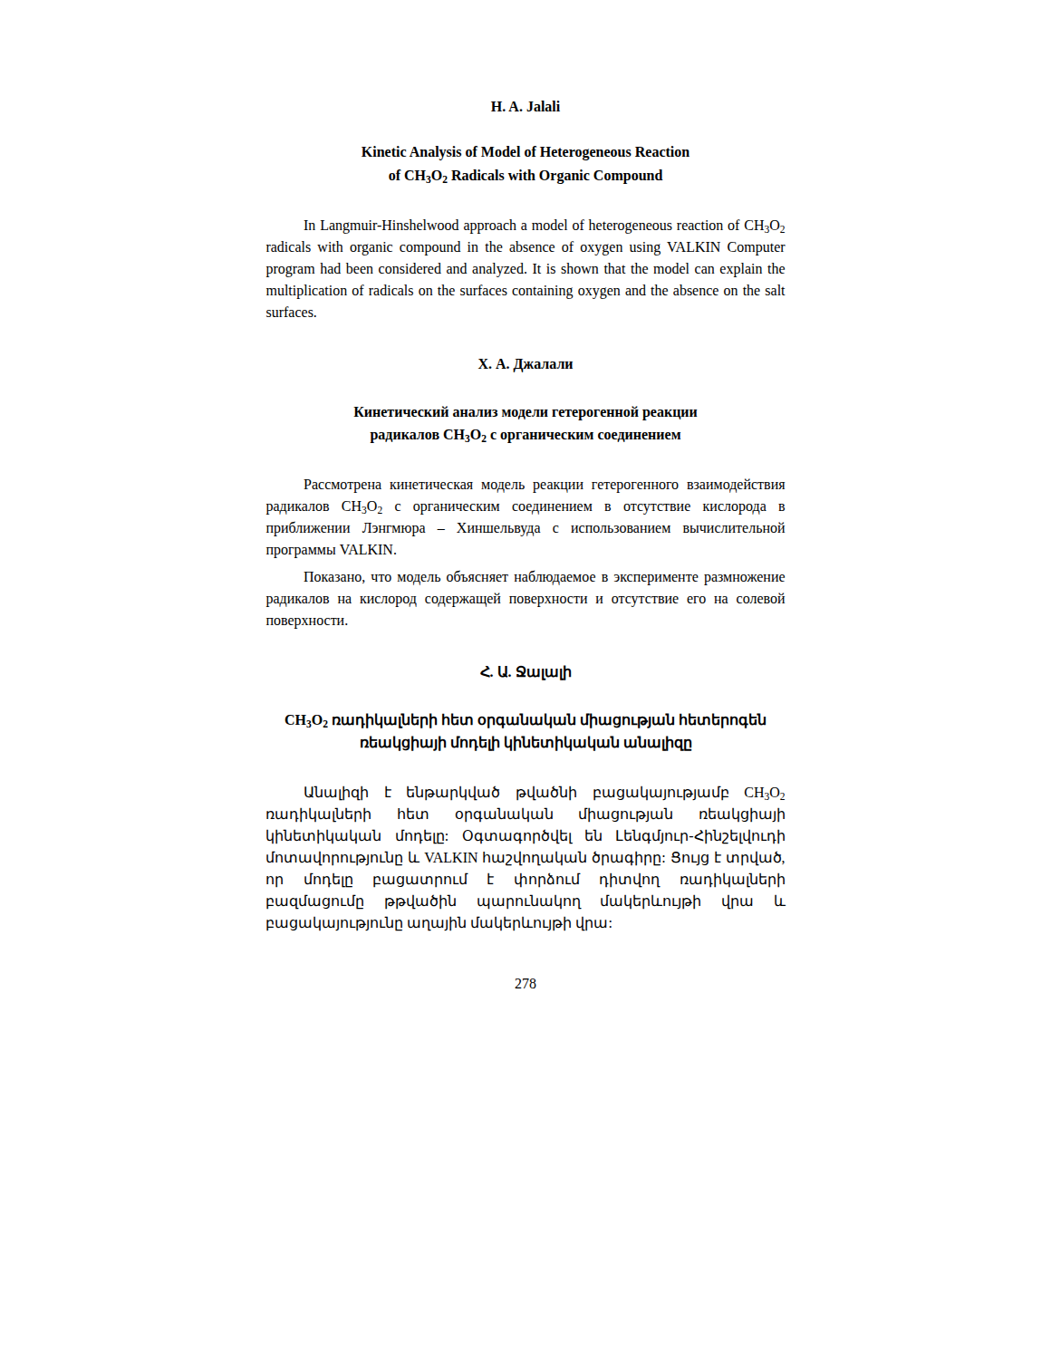H. A. Jalali
Kinetic Analysis of Model of Heterogeneous Reaction
of CH3O2 Radicals with Organic Compound
In Langmuir-Hinshelwood approach a model of heterogeneous reaction of CH3O2 radicals with organic compound in the absence of oxygen using VALKIN Computer program had been considered and analyzed. It is shown that the model can explain the multiplication of radicals on the surfaces containing oxygen and the absence on the salt surfaces.
Х. А. Джалали
Кинетический анализ модели гетерогенной реакции
радикалов CH3O2 с органическим соединением
Рассмотрена кинетическая модель реакции гетерогенного взаимодействия радикалов CH3O2 с органическим соединением в отсутствие кислорода в приближении Лэнгмюра – Хиншельвуда с использованием вычислительной программы VALKIN.
Показано, что модель объясняет наблюдаемое в эксперименте размножение радикалов на кислород содержащей поверхности и отсутствие его на солевой поверхности.
Հ. Ա. Ջալալի
CH3O2 ռադիկալների հետ օրգանական միացության հետերոգեն
ռեակցիայի մոդելի կինետիկական անալիզը
Անալիզի է ենթարկված թվածնի բացակայությամբ CH3O2 ռադիկալների հետ օրգանական միացության ռեակցիայի կինետիկական մոդելը: Օգտագործվել են Լենգմյուր-Հինշելվուդի մոտավորությունը և VALKIN հաշվողական ծրագիրը: Ցույց է տրված, որ մոդելը բացատրում է փորձում դիտվող ռադիկալների բազմացումը թթվածին պարունակող մակերևույթի վրա և բացակայությունը աղային մակերևույթի վրա:
278